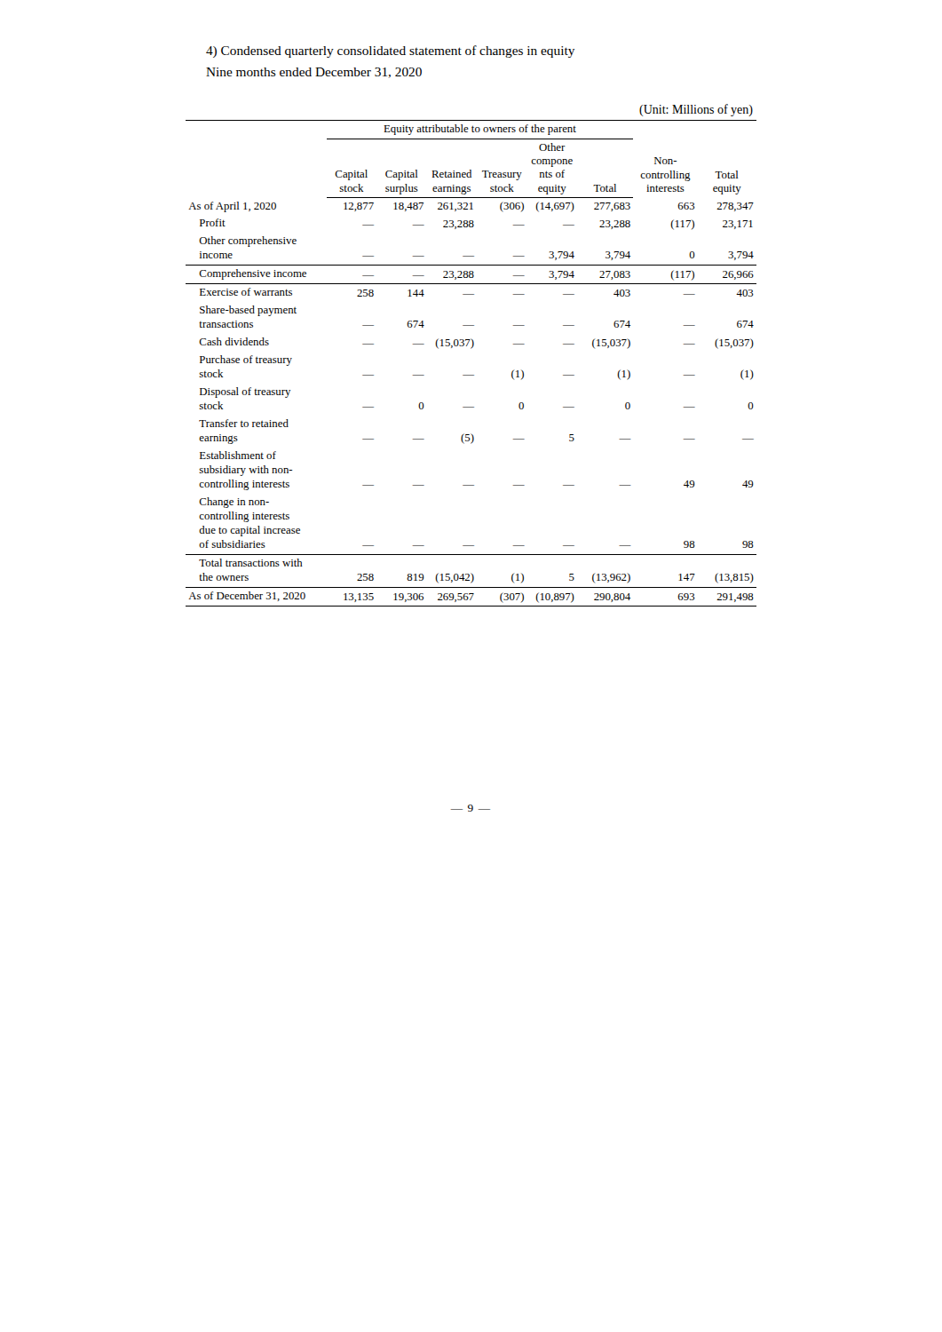4) Condensed quarterly consolidated statement of changes in equity
Nine months ended December 31, 2020
(Unit: Millions of yen)
| | Equity attributable to owners of the parent | Non- controlling interests | Total equity |
| --- | --- | --- | --- |
| Capital stock | Capital surplus | Retained earnings | Treasury stock | Other compone nts of equity | Total |
| As of April 1, 2020 | 12,877 | 18,487 | 261,321 | (306) | (14,697) | 277,683 | 663 | 278,347 |
| Profit | — | — | 23,288 | — | — | 23,288 | (117) | 23,171 |
| Other comprehensive income | — | — | — | — | 3,794 | 3,794 | 0 | 3,794 |
| Comprehensive income | — | — | 23,288 | — | 3,794 | 27,083 | (117) | 26,966 |
| Exercise of warrants | 258 | 144 | — | — | — | 403 | — | 403 |
| Share-based payment transactions | — | 674 | — | — | — | 674 | — | 674 |
| Cash dividends | — | — | (15,037) | — | — | (15,037) | — | (15,037) |
| Purchase of treasury stock | — | — | — | (1) | — | (1) | — | (1) |
| Disposal of treasury stock | — | 0 | — | 0 | — | 0 | — | 0 |
| Transfer to retained earnings | — | — | (5) | — | 5 | — | — | — |
| Establishment of subsidiary with non- controlling interests | — | — | — | — | — | — | 49 | 49 |
| Change in non- controlling interests due to capital increase of subsidiaries | — | — | — | — | — | — | 98 | 98 |
| Total transactions with the owners | 258 | 819 | (15,042) | (1) | 5 | (13,962) | 147 | (13,815) |
| As of December 31, 2020 | 13,135 | 19,306 | 269,567 | (307) | (10,897) | 290,804 | 693 | 291,498 |
— 9 —